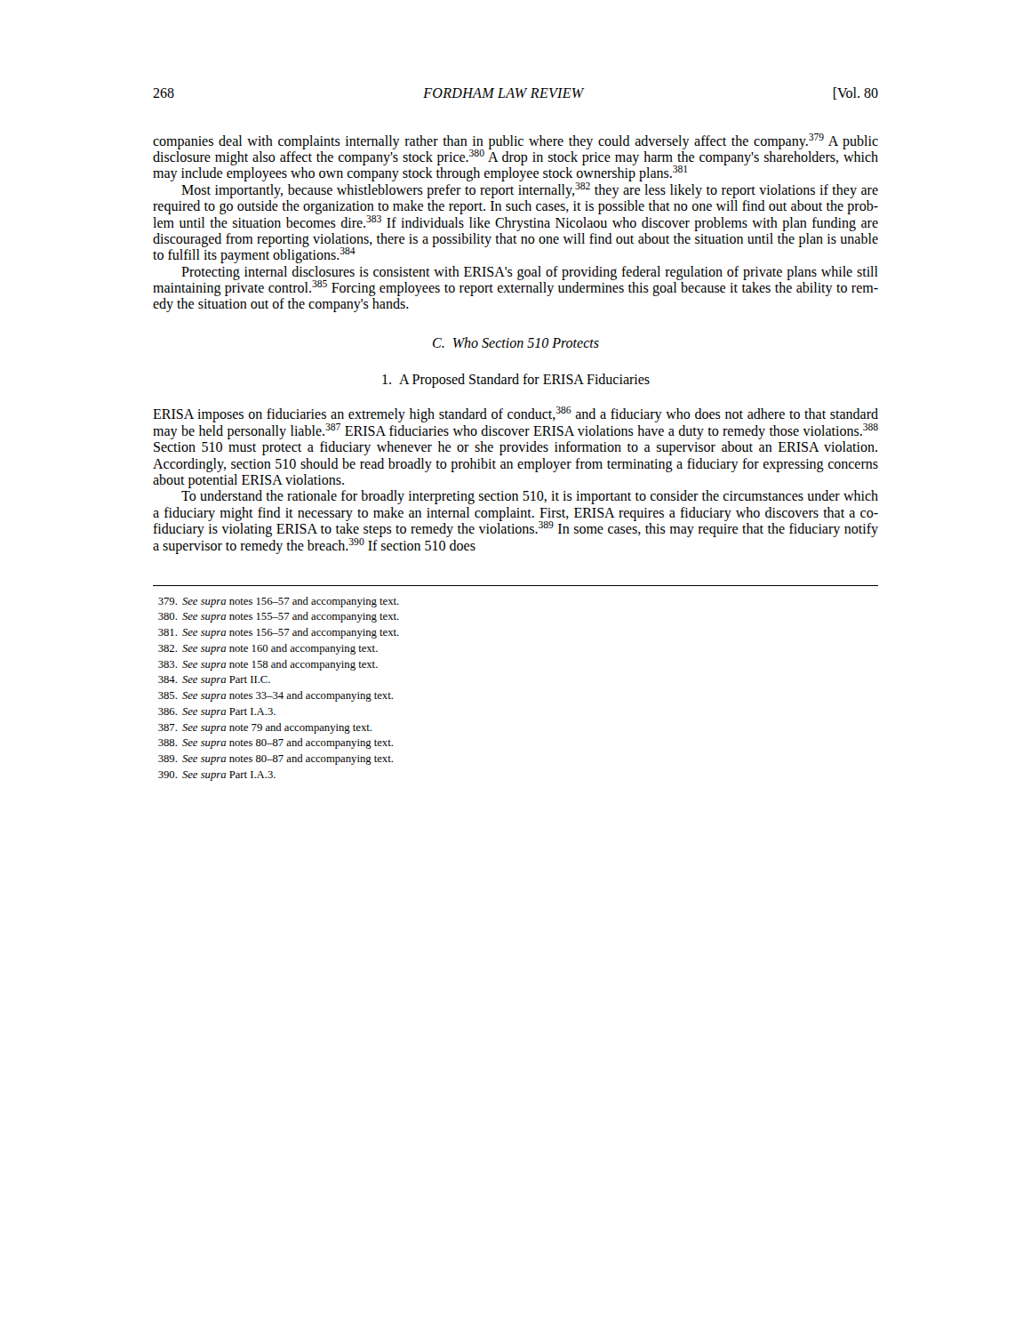268 FORDHAM LAW REVIEW [Vol. 80
companies deal with complaints internally rather than in public where they could adversely affect the company.379 A public disclosure might also affect the company's stock price.380 A drop in stock price may harm the company's shareholders, which may include employees who own company stock through employee stock ownership plans.381
Most importantly, because whistleblowers prefer to report internally,382 they are less likely to report violations if they are required to go outside the organization to make the report. In such cases, it is possible that no one will find out about the problem until the situation becomes dire.383 If individuals like Chrystina Nicolaou who discover problems with plan funding are discouraged from reporting violations, there is a possibility that no one will find out about the situation until the plan is unable to fulfill its payment obligations.384
Protecting internal disclosures is consistent with ERISA's goal of providing federal regulation of private plans while still maintaining private control.385 Forcing employees to report externally undermines this goal because it takes the ability to remedy the situation out of the company's hands.
C. Who Section 510 Protects
1. A Proposed Standard for ERISA Fiduciaries
ERISA imposes on fiduciaries an extremely high standard of conduct,386 and a fiduciary who does not adhere to that standard may be held personally liable.387 ERISA fiduciaries who discover ERISA violations have a duty to remedy those violations.388 Section 510 must protect a fiduciary whenever he or she provides information to a supervisor about an ERISA violation. Accordingly, section 510 should be read broadly to prohibit an employer from terminating a fiduciary for expressing concerns about potential ERISA violations.
To understand the rationale for broadly interpreting section 510, it is important to consider the circumstances under which a fiduciary might find it necessary to make an internal complaint. First, ERISA requires a fiduciary who discovers that a co-fiduciary is violating ERISA to take steps to remedy the violations.389 In some cases, this may require that the fiduciary notify a supervisor to remedy the breach.390 If section 510 does
379. See supra notes 156–57 and accompanying text.
380. See supra notes 155–57 and accompanying text.
381. See supra notes 156–57 and accompanying text.
382. See supra note 160 and accompanying text.
383. See supra note 158 and accompanying text.
384. See supra Part II.C.
385. See supra notes 33–34 and accompanying text.
386. See supra Part I.A.3.
387. See supra note 79 and accompanying text.
388. See supra notes 80–87 and accompanying text.
389. See supra notes 80–87 and accompanying text.
390. See supra Part I.A.3.